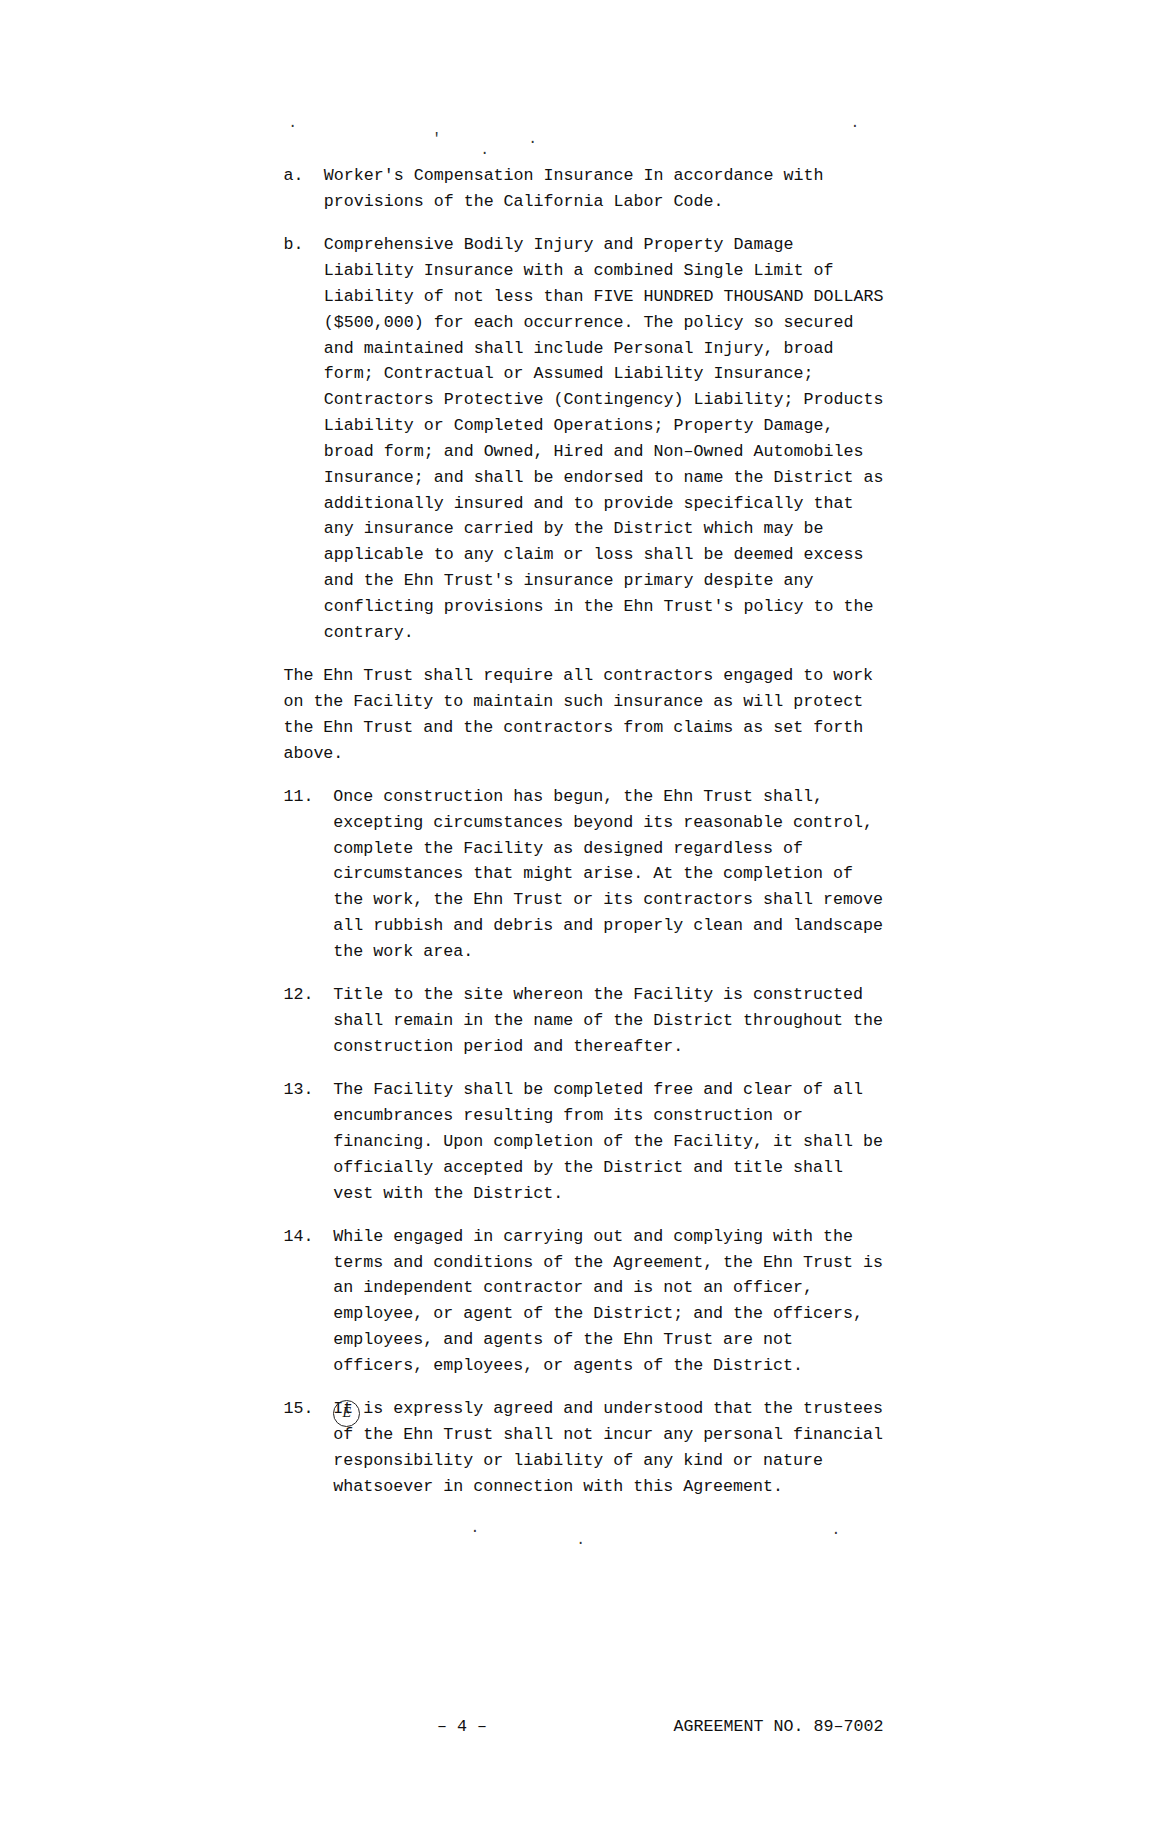. ' . . .
a. Worker's Compensation Insurance In accordance with provisions of the California Labor Code.
b. Comprehensive Bodily Injury and Property Damage Liability Insurance with a combined Single Limit of Liability of not less than FIVE HUNDRED THOUSAND DOLLARS ($500,000) for each occurrence. The policy so secured and maintained shall include Personal Injury, broad form; Contractual or Assumed Liability Insurance; Contractors Protective (Contingency) Liability; Products Liability or Completed Operations; Property Damage, broad form; and Owned, Hired and Non–Owned Automobiles Insurance; and shall be endorsed to name the District as additionally insured and to provide specifically that any insurance carried by the District which may be applicable to any claim or loss shall be deemed excess and the Ehn Trust's insurance primary despite any conflicting provisions in the Ehn Trust's policy to the contrary.
The Ehn Trust shall require all contractors engaged to work on the Facility to maintain such insurance as will protect the Ehn Trust and the contractors from claims as set forth above.
11. Once construction has begun, the Ehn Trust shall, excepting circumstances beyond its reasonable control, complete the Facility as designed regardless of circumstances that might arise. At the completion of the work, the Ehn Trust or its contractors shall remove all rubbish and debris and properly clean and landscape the work area.
12. Title to the site whereon the Facility is constructed shall remain in the name of the District throughout the construction period and thereafter.
13. The Facility shall be completed free and clear of all encumbrances resulting from its construction or financing. Upon completion of the Facility, it shall be officially accepted by the District and title shall vest with the District.
14. While engaged in carrying out and complying with the terms and conditions of the Agreement, the Ehn Trust is an independent contractor and is not an officer, employee, or agent of the District; and the officers, employees, and agents of the Ehn Trust are not officers, employees, or agents of the District.
15. E It is expressly agreed and understood that the trustees of the Ehn Trust shall not incur any personal financial responsibility or liability of any kind or nature whatsoever in connection with this Agreement.
. . .
– 4 –
AGREEMENT NO. 89–7002